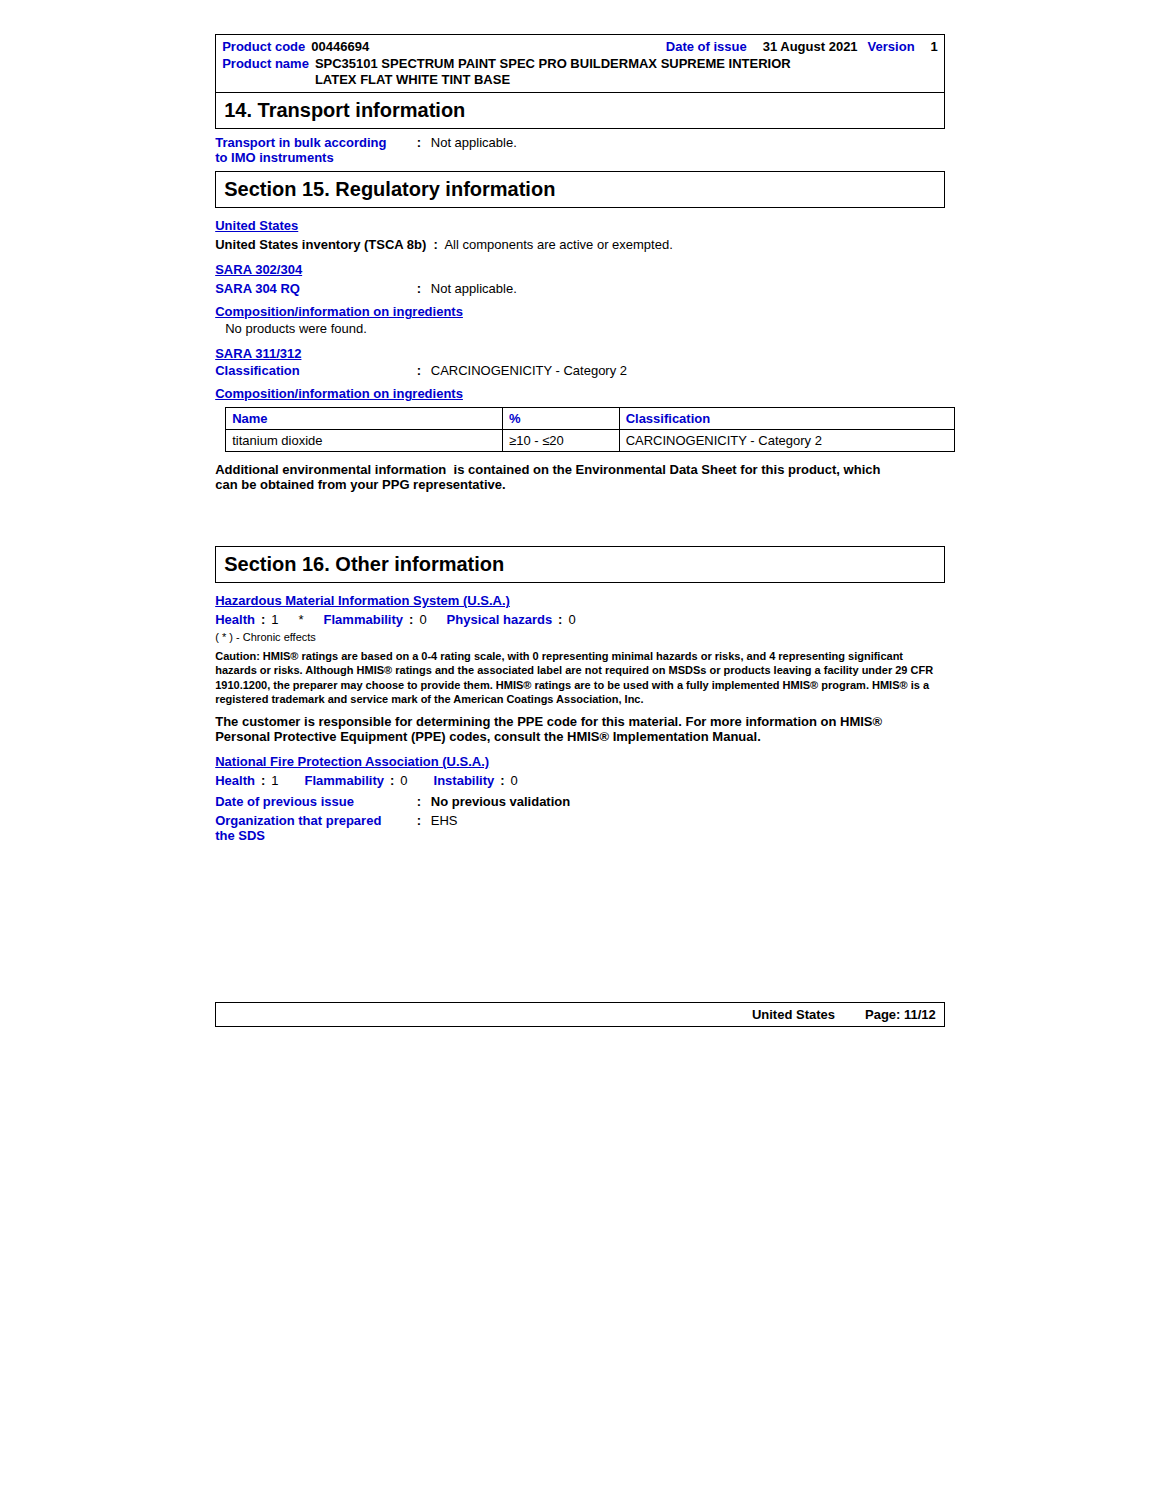Product code 00446694 Date of issue 31 August 2021 Version 1
Product name SPC35101 SPECTRUM PAINT SPEC PRO BUILDERMAX SUPREME INTERIOR
LATEX FLAT WHITE TINT BASE
14. Transport information
Transport in bulk according
to IMO instruments : Not applicable.
Section 15. Regulatory information
United States
United States inventory (TSCA 8b) : All components are active or exempted.
SARA 302/304
SARA 304 RQ : Not applicable.
Composition/information on ingredients
No products were found.
SARA 311/312
Classification : CARCINOGENICITY - Category 2
Composition/information on ingredients
| Name | % | Classification |
| --- | --- | --- |
| titanium dioxide | ≥10 - ≤20 | CARCINOGENICITY - Category 2 |
Additional environmental information is contained on the Environmental Data Sheet for this product, which
can be obtained from your PPG representative.
Section 16. Other information
Hazardous Material Information System (U.S.A.)
Health: 1 * Flammability: 0 Physical hazards: 0
( * ) - Chronic effects
Caution: HMIS® ratings are based on a 0-4 rating scale, with 0 representing minimal hazards or risks, and 4 representing significant hazards or risks. Although HMIS® ratings and the associated label are not required on MSDSs or products leaving a facility under 29 CFR 1910.1200, the preparer may choose to provide them. HMIS® ratings are to be used with a fully implemented HMIS® program. HMIS® is a registered trademark and service mark of the American Coatings Association, Inc.
The customer is responsible for determining the PPE code for this material. For more information on HMIS®
Personal Protective Equipment (PPE) codes, consult the HMIS® Implementation Manual.
National Fire Protection Association (U.S.A.)
Health: 1 Flammability: 0 Instability: 0
Date of previous issue : No previous validation
Organization that prepared
the SDS : EHS
United States Page: 11/12